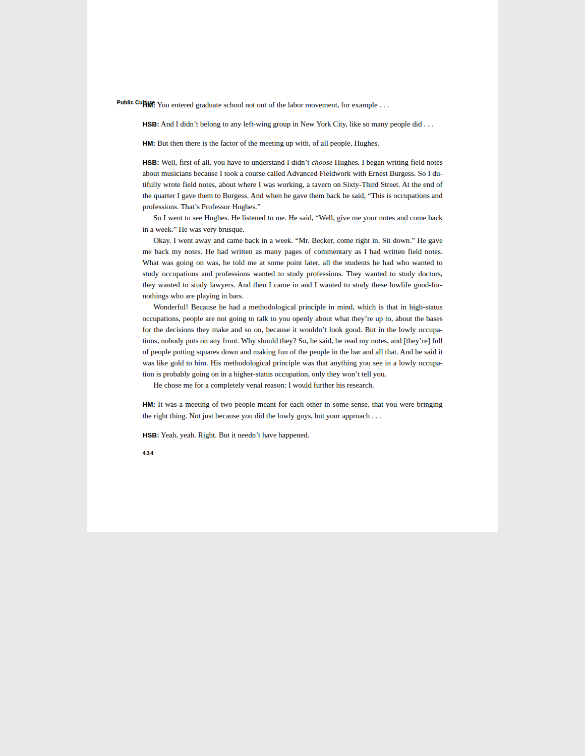Public Culture
HM: You entered graduate school not out of the labor movement, for example . . .
HSB: And I didn’t belong to any left-wing group in New York City, like so many people did . . .
HM: But then there is the factor of the meeting up with, of all people, Hughes.
HSB: Well, first of all, you have to understand I didn’t choose Hughes. I began writing field notes about musicians because I took a course called Advanced Fieldwork with Ernest Burgess. So I dutifully wrote field notes, about where I was working, a tavern on Sixty-Third Street. At the end of the quarter I gave them to Burgess. And when he gave them back he said, “This is occupations and professions. That’s Professor Hughes.”
So I went to see Hughes. He listened to me. He said, “Well, give me your notes and come back in a week.” He was very brusque.
Okay. I went away and came back in a week. “Mr. Becker, come right in. Sit down.” He gave me back my notes. He had written as many pages of commentary as I had written field notes. What was going on was, he told me at some point later, all the students he had who wanted to study occupations and professions wanted to study professions. They wanted to study doctors, they wanted to study lawyers. And then I came in and I wanted to study these lowlife good-for-nothings who are playing in bars.
Wonderful! Because he had a methodological principle in mind, which is that in high-status occupations, people are not going to talk to you openly about what they’re up to, about the bases for the decisions they make and so on, because it wouldn’t look good. But in the lowly occupations, nobody puts on any front. Why should they? So, he said, he read my notes, and [they’re] full of people putting squares down and making fun of the people in the bar and all that. And he said it was like gold to him. His methodological principle was that anything you see in a lowly occupation is probably going on in a higher-status occupation, only they won’t tell you.
He chose me for a completely venal reason: I would further his research.
HM: It was a meeting of two people meant for each other in some sense, that you were bringing the right thing. Not just because you did the lowly guys, but your approach . . .
HSB: Yeah, yeah. Right. But it needn’t have happened.
434